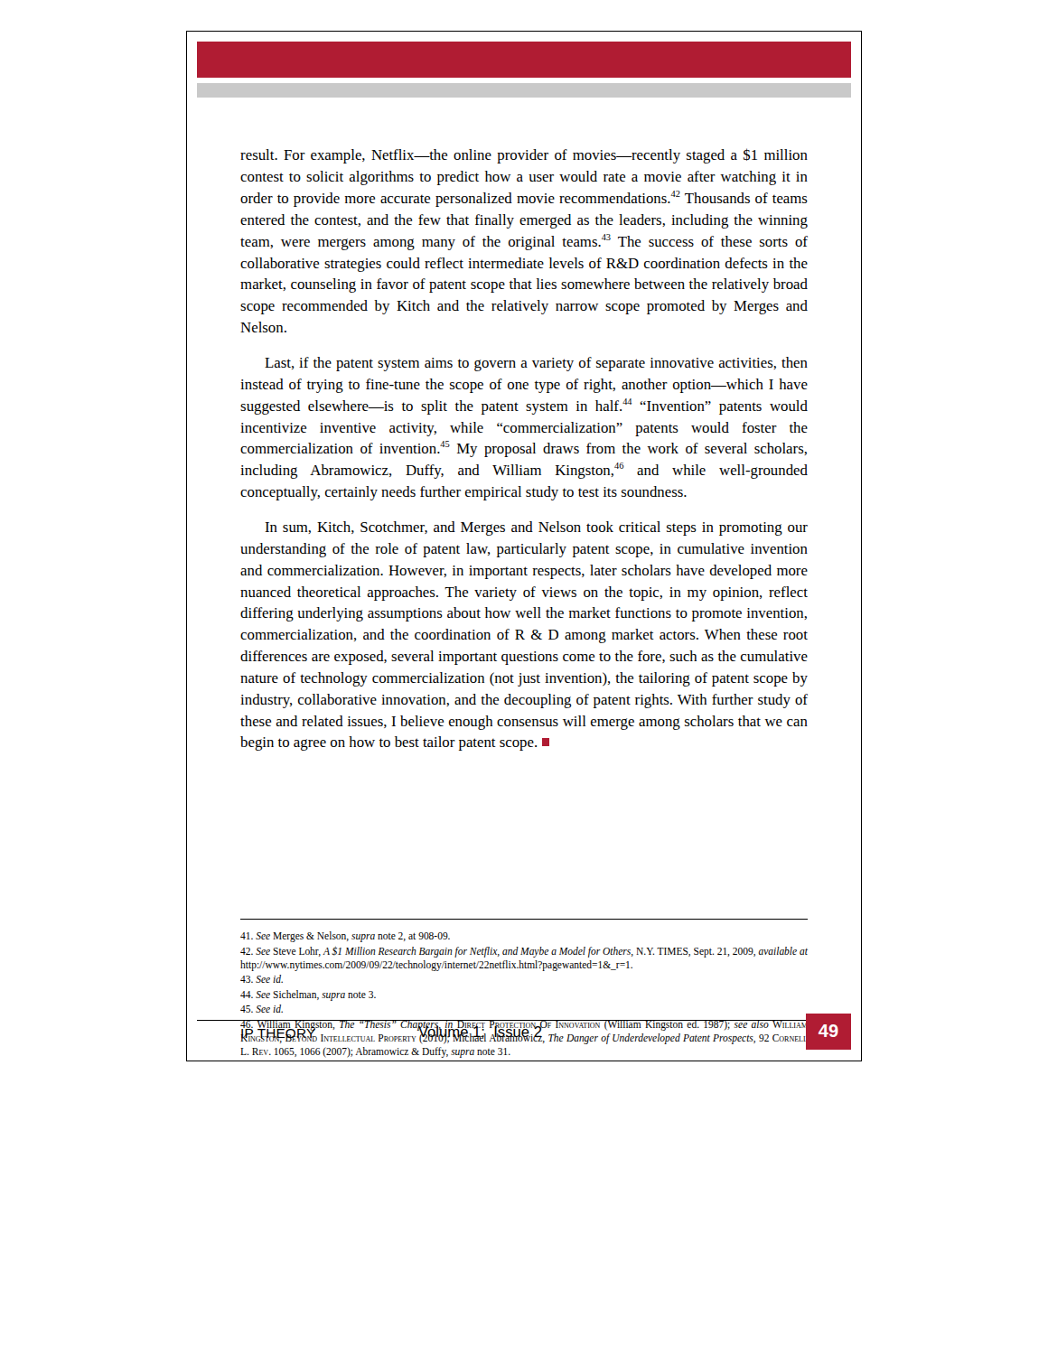result. For example, Netflix—the online provider of movies—recently staged a $1 million contest to solicit algorithms to predict how a user would rate a movie after watching it in order to provide more accurate personalized movie recommendations.42 Thousands of teams entered the contest, and the few that finally emerged as the leaders, including the winning team, were mergers among many of the original teams.43 The success of these sorts of collaborative strategies could reflect intermediate levels of R&D coordination defects in the market, counseling in favor of patent scope that lies somewhere between the relatively broad scope recommended by Kitch and the relatively narrow scope promoted by Merges and Nelson.
Last, if the patent system aims to govern a variety of separate innovative activities, then instead of trying to fine-tune the scope of one type of right, another option—which I have suggested elsewhere—is to split the patent system in half.44 “Invention” patents would incentivize inventive activity, while “commercialization” patents would foster the commercialization of invention.45 My proposal draws from the work of several scholars, including Abramowicz, Duffy, and William Kingston,46 and while well-grounded conceptually, certainly needs further empirical study to test its soundness.
In sum, Kitch, Scotchmer, and Merges and Nelson took critical steps in promoting our understanding of the role of patent law, particularly patent scope, in cumulative invention and commercialization. However, in important respects, later scholars have developed more nuanced theoretical approaches. The variety of views on the topic, in my opinion, reflect differing underlying assumptions about how well the market functions to promote invention, commercialization, and the coordination of R & D among market actors. When these root differences are exposed, several important questions come to the fore, such as the cumulative nature of technology commercialization (not just invention), the tailoring of patent scope by industry, collaborative innovation, and the decoupling of patent rights. With further study of these and related issues, I believe enough consensus will emerge among scholars that we can begin to agree on how to best tailor patent scope.
41. See Merges & Nelson, supra note 2, at 908-09.
42. See Steve Lohr, A $1 Million Research Bargain for Netflix, and Maybe a Model for Others, N.Y. TIMES, Sept. 21, 2009, available at http://www.nytimes.com/2009/09/22/technology/internet/22netflix.html?pagewanted=1&_r=1.
43. See id.
44. See Sichelman, supra note 3.
45. See id.
46. William Kingston, The “Thesis” Chapters, in Direct Protection Of Innovation (William Kingston ed. 1987); see also William Kingston, Beyond Intellectual Property (2010); Michael Abramowicz, The Danger of Underdeveloped Patent Prospects, 92 Cornell L. Rev. 1065, 1066 (2007); Abramowicz & Duffy, supra note 31.
IP THEORY
Volume 1: Issue 2
49